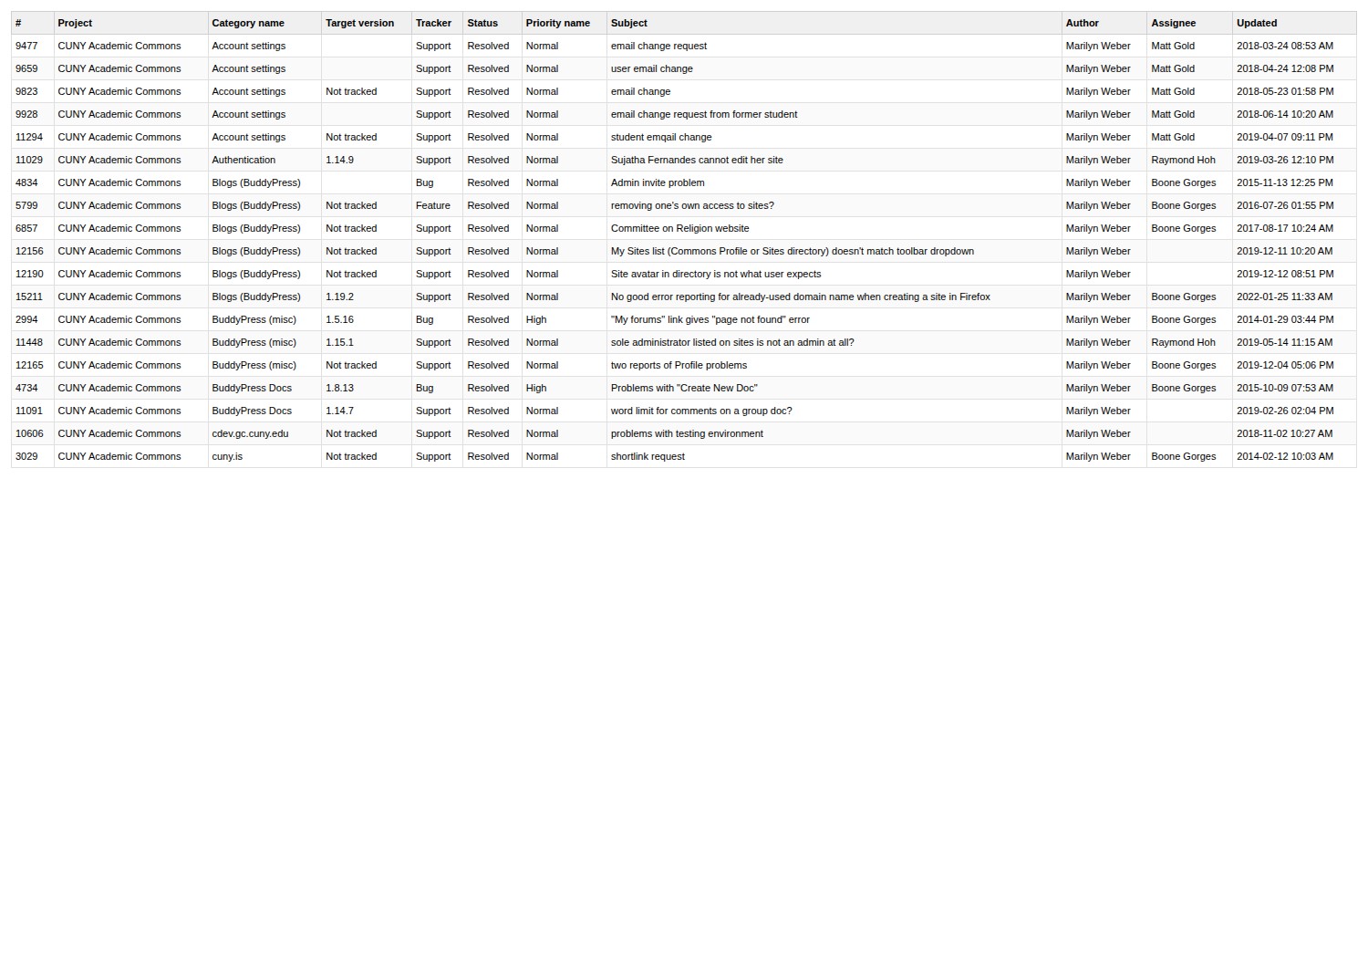| # | Project | Category name | Target version | Tracker | Status | Priority name | Subject | Author | Assignee | Updated |
| --- | --- | --- | --- | --- | --- | --- | --- | --- | --- | --- |
| 9477 | CUNY Academic Commons | Account settings | | Support | Resolved | Normal | email change request | Marilyn Weber | Matt Gold | 2018-03-24 08:53 AM |
| 9659 | CUNY Academic Commons | Account settings | | Support | Resolved | Normal | user email change | Marilyn Weber | Matt Gold | 2018-04-24 12:08 PM |
| 9823 | CUNY Academic Commons | Account settings | Not tracked | Support | Resolved | Normal | email change | Marilyn Weber | Matt Gold | 2018-05-23 01:58 PM |
| 9928 | CUNY Academic Commons | Account settings | | Support | Resolved | Normal | email change request from former student | Marilyn Weber | Matt Gold | 2018-06-14 10:20 AM |
| 11294 | CUNY Academic Commons | Account settings | Not tracked | Support | Resolved | Normal | student emqail change | Marilyn Weber | Matt Gold | 2019-04-07 09:11 PM |
| 11029 | CUNY Academic Commons | Authentication | 1.14.9 | Support | Resolved | Normal | Sujatha Fernandes cannot edit her site | Marilyn Weber | Raymond Hoh | 2019-03-26 12:10 PM |
| 4834 | CUNY Academic Commons | Blogs (BuddyPress) | | Bug | Resolved | Normal | Admin invite problem | Marilyn Weber | Boone Gorges | 2015-11-13 12:25 PM |
| 5799 | CUNY Academic Commons | Blogs (BuddyPress) | Not tracked | Feature | Resolved | Normal | removing one's own access to sites? | Marilyn Weber | Boone Gorges | 2016-07-26 01:55 PM |
| 6857 | CUNY Academic Commons | Blogs (BuddyPress) | Not tracked | Support | Resolved | Normal | Committee on Religion website | Marilyn Weber | Boone Gorges | 2017-08-17 10:24 AM |
| 12156 | CUNY Academic Commons | Blogs (BuddyPress) | Not tracked | Support | Resolved | Normal | My Sites list (Commons Profile or Sites directory) doesn't match toolbar dropdown | Marilyn Weber | | 2019-12-11 10:20 AM |
| 12190 | CUNY Academic Commons | Blogs (BuddyPress) | Not tracked | Support | Resolved | Normal | Site avatar in directory is not what user expects | Marilyn Weber | | 2019-12-12 08:51 PM |
| 15211 | CUNY Academic Commons | Blogs (BuddyPress) | 1.19.2 | Support | Resolved | Normal | No good error reporting for already-used domain name when creating a site in Firefox | Marilyn Weber | Boone Gorges | 2022-01-25 11:33 AM |
| 2994 | CUNY Academic Commons | BuddyPress (misc) | 1.5.16 | Bug | Resolved | High | "My forums" link gives "page not found" error | Marilyn Weber | Boone Gorges | 2014-01-29 03:44 PM |
| 11448 | CUNY Academic Commons | BuddyPress (misc) | 1.15.1 | Support | Resolved | Normal | sole administrator listed on sites is not an admin at all? | Marilyn Weber | Raymond Hoh | 2019-05-14 11:15 AM |
| 12165 | CUNY Academic Commons | BuddyPress (misc) | Not tracked | Support | Resolved | Normal | two reports of Profile problems | Marilyn Weber | Boone Gorges | 2019-12-04 05:06 PM |
| 4734 | CUNY Academic Commons | BuddyPress Docs | 1.8.13 | Bug | Resolved | High | Problems with "Create New Doc" | Marilyn Weber | Boone Gorges | 2015-10-09 07:53 AM |
| 11091 | CUNY Academic Commons | BuddyPress Docs | 1.14.7 | Support | Resolved | Normal | word limit for comments on a group doc? | Marilyn Weber | | 2019-02-26 02:04 PM |
| 10606 | CUNY Academic Commons | cdev.gc.cuny.edu | Not tracked | Support | Resolved | Normal | problems with testing environment | Marilyn Weber | | 2018-11-02 10:27 AM |
| 3029 | CUNY Academic Commons | cuny.is | Not tracked | Support | Resolved | Normal | shortlink request | Marilyn Weber | Boone Gorges | 2014-02-12 10:03 AM |